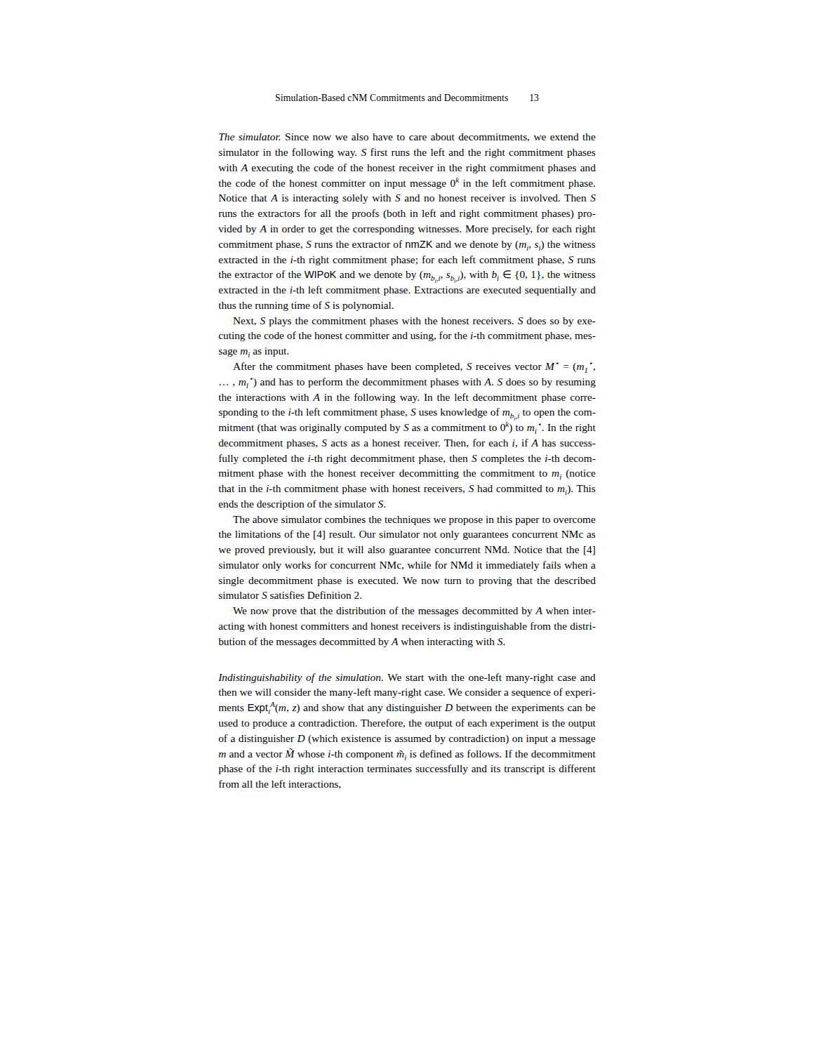Simulation-Based cNM Commitments and Decommitments 13
The simulator. Since now we also have to care about decommitments, we extend the simulator in the following way. S first runs the left and the right commitment phases with A executing the code of the honest receiver in the right commitment phases and the code of the honest committer on input message 0k in the left commitment phase. Notice that A is interacting solely with S and no honest receiver is involved. Then S runs the extractors for all the proofs (both in left and right commitment phases) provided by A in order to get the corresponding witnesses. More precisely, for each right commitment phase, S runs the extractor of nmZK and we denote by (mi, si) the witness extracted in the i-th right commitment phase; for each left commitment phase, S runs the extractor of the WIPoK and we denote by (mbi,i, sbi,i), with bi ∈ {0, 1}, the witness extracted in the i-th left commitment phase. Extractions are executed sequentially and thus the running time of S is polynomial.
Next, S plays the commitment phases with the honest receivers. S does so by executing the code of the honest committer and using, for the i-th commitment phase, message mi as input.
After the commitment phases have been completed, S receives vector M⋆ = (m1⋆, … , ml⋆) and has to perform the decommitment phases with A. S does so by resuming the interactions with A in the following way. In the left decommitment phase corresponding to the i-th left commitment phase, S uses knowledge of mbi,i to open the commitment (that was originally computed by S as a commitment to 0k) to mi⋆. In the right decommitment phases, S acts as a honest receiver. Then, for each i, if A has successfully completed the i-th right decommitment phase, then S completes the i-th decommitment phase with the honest receiver decommitting the commitment to mi (notice that in the i-th commitment phase with honest receivers, S had committed to mi). This ends the description of the simulator S.
The above simulator combines the techniques we propose in this paper to overcome the limitations of the [4] result. Our simulator not only guarantees concurrent NMc as we proved previously, but it will also guarantee concurrent NMd. Notice that the [4] simulator only works for concurrent NMc, while for NMd it immediately fails when a single decommitment phase is executed. We now turn to proving that the described simulator S satisfies Definition 2.
We now prove that the distribution of the messages decommitted by A when interacting with honest committers and honest receivers is indistinguishable from the distribution of the messages decommitted by A when interacting with S.
Indistinguishability of the simulation. We start with the one-left many-right case and then we will consider the many-left many-right case. We consider a sequence of experiments ExptiA(m, z) and show that any distinguisher D between the experiments can be used to produce a contradiction. Therefore, the output of each experiment is the output of a distinguisher D (which existence is assumed by contradiction) on input a message m and a vector M̃ whose i-th component m̃i is defined as follows. If the decommitment phase of the i-th right interaction terminates successfully and its transcript is different from all the left interactions,